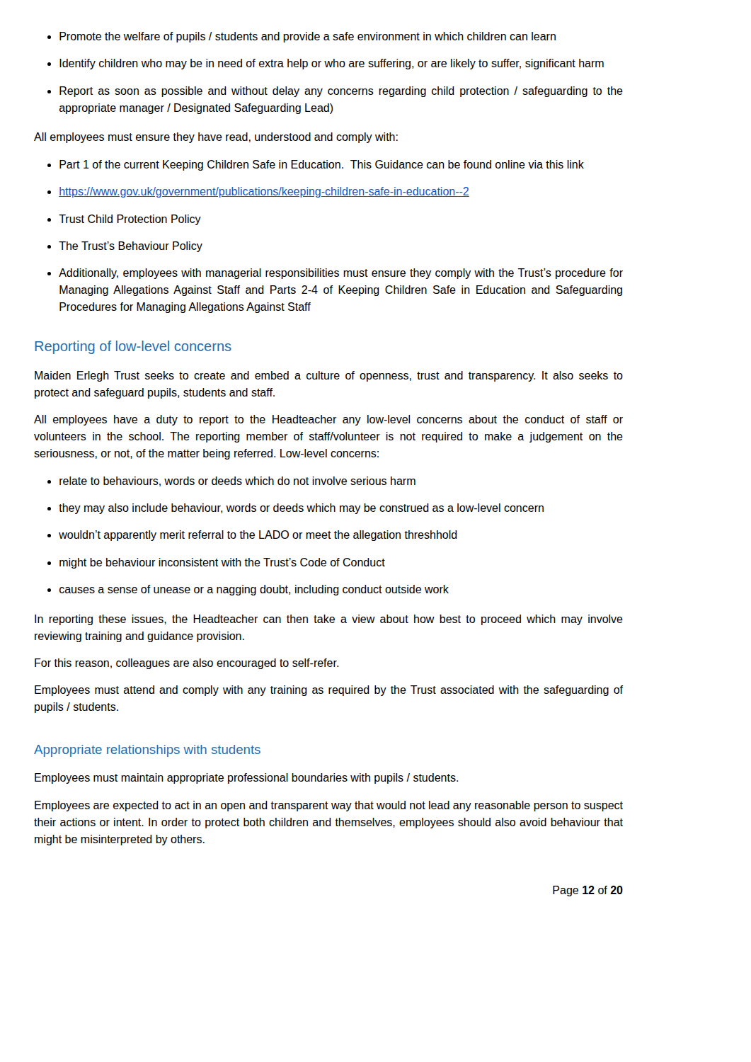Promote the welfare of pupils / students and provide a safe environment in which children can learn
Identify children who may be in need of extra help or who are suffering, or are likely to suffer, significant harm
Report as soon as possible and without delay any concerns regarding child protection / safeguarding to the appropriate manager / Designated Safeguarding Lead)
All employees must ensure they have read, understood and comply with:
Part 1 of the current Keeping Children Safe in Education. This Guidance can be found online via this link
https://www.gov.uk/government/publications/keeping-children-safe-in-education--2
Trust Child Protection Policy
The Trust’s Behaviour Policy
Additionally, employees with managerial responsibilities must ensure they comply with the Trust’s procedure for Managing Allegations Against Staff and Parts 2-4 of Keeping Children Safe in Education and Safeguarding Procedures for Managing Allegations Against Staff
Reporting of low-level concerns
Maiden Erlegh Trust seeks to create and embed a culture of openness, trust and transparency. It also seeks to protect and safeguard pupils, students and staff.
All employees have a duty to report to the Headteacher any low-level concerns about the conduct of staff or volunteers in the school. The reporting member of staff/volunteer is not required to make a judgement on the seriousness, or not, of the matter being referred. Low-level concerns:
relate to behaviours, words or deeds which do not involve serious harm
they may also include behaviour, words or deeds which may be construed as a low-level concern
wouldn’t apparently merit referral to the LADO or meet the allegation threshhold
might be behaviour inconsistent with the Trust’s Code of Conduct
causes a sense of unease or a nagging doubt, including conduct outside work
In reporting these issues, the Headteacher can then take a view about how best to proceed which may involve reviewing training and guidance provision.
For this reason, colleagues are also encouraged to self-refer.
Employees must attend and comply with any training as required by the Trust associated with the safeguarding of pupils / students.
Appropriate relationships with students
Employees must maintain appropriate professional boundaries with pupils / students.
Employees are expected to act in an open and transparent way that would not lead any reasonable person to suspect their actions or intent. In order to protect both children and themselves, employees should also avoid behaviour that might be misinterpreted by others.
Page 12 of 20